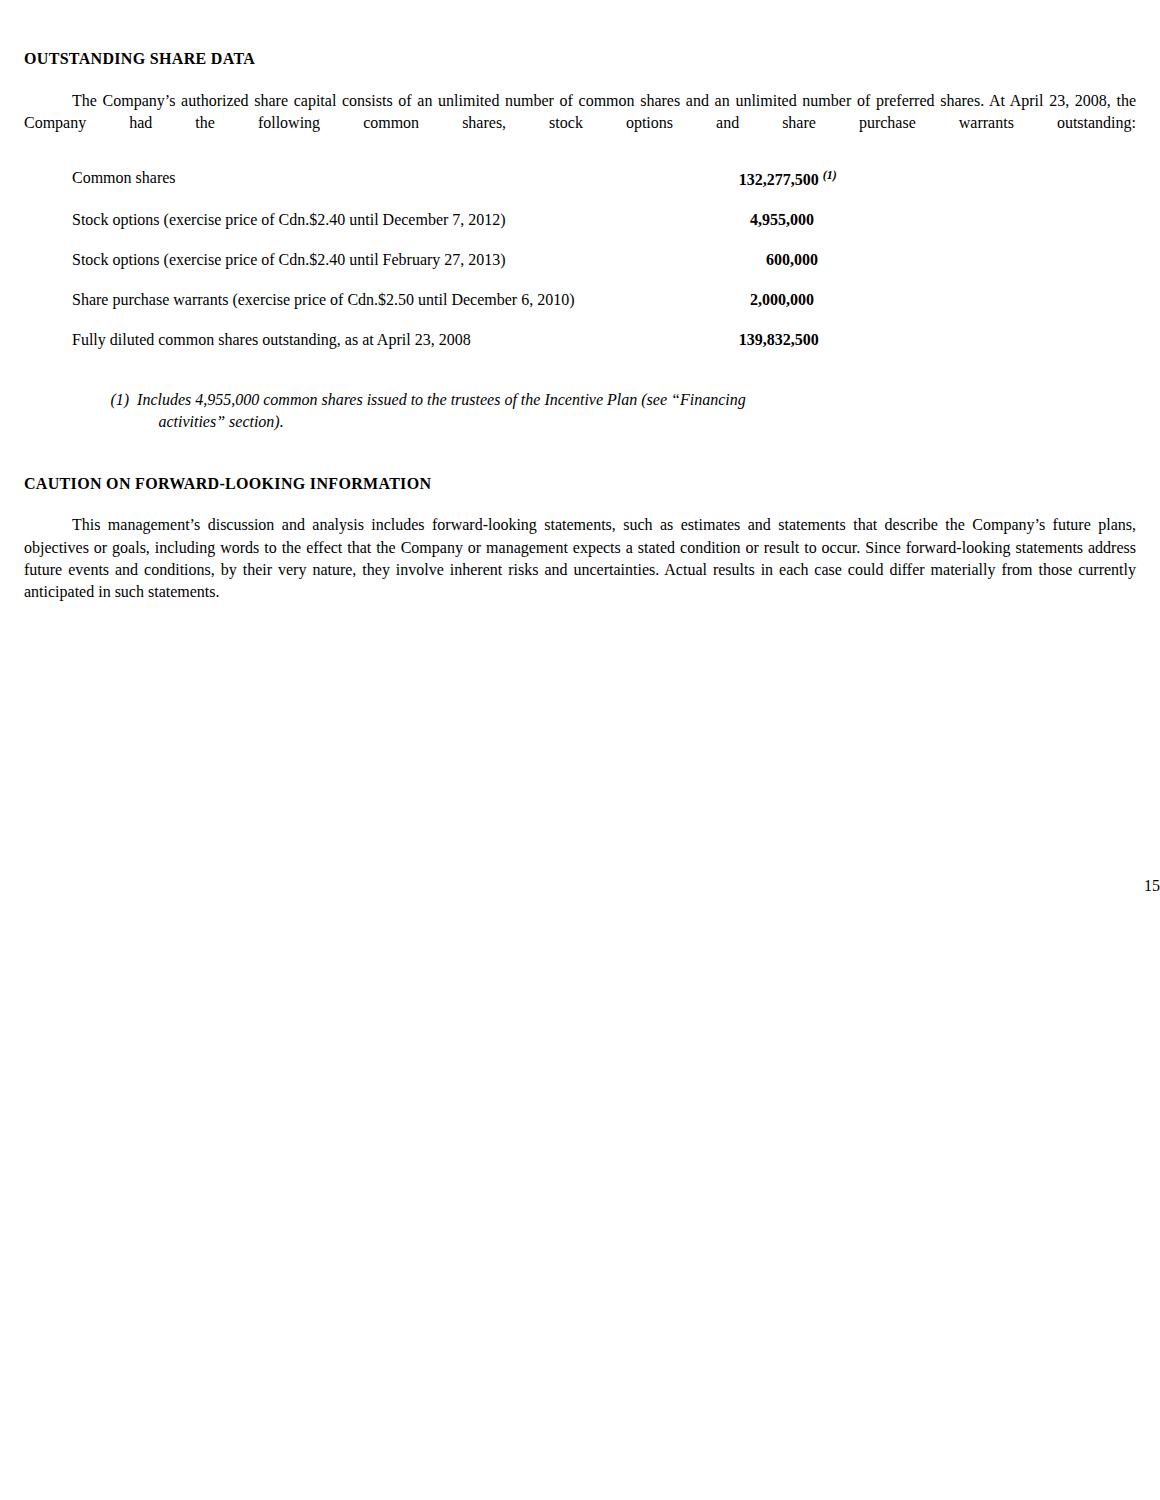OUTSTANDING SHARE DATA
The Company’s authorized share capital consists of an unlimited number of common shares and an unlimited number of preferred shares. At April 23, 2008, the Company had the following common shares, stock options and share purchase warrants outstanding:
| Common shares | 132,277,500 (1) |
| Stock options (exercise price of Cdn.$2.40 until December 7, 2012) | 4,955,000 |
| Stock options (exercise price of Cdn.$2.40 until February 27, 2013) | 600,000 |
| Share purchase warrants (exercise price of Cdn.$2.50 until December 6, 2010) | 2,000,000 |
| Fully diluted common shares outstanding, as at April 23, 2008 | 139,832,500 |
(1) Includes 4,955,000 common shares issued to the trustees of the Incentive Plan (see “Financing activities” section).
CAUTION ON FORWARD-LOOKING INFORMATION
This management’s discussion and analysis includes forward-looking statements, such as estimates and statements that describe the Company’s future plans, objectives or goals, including words to the effect that the Company or management expects a stated condition or result to occur. Since forward-looking statements address future events and conditions, by their very nature, they involve inherent risks and uncertainties. Actual results in each case could differ materially from those currently anticipated in such statements.
15